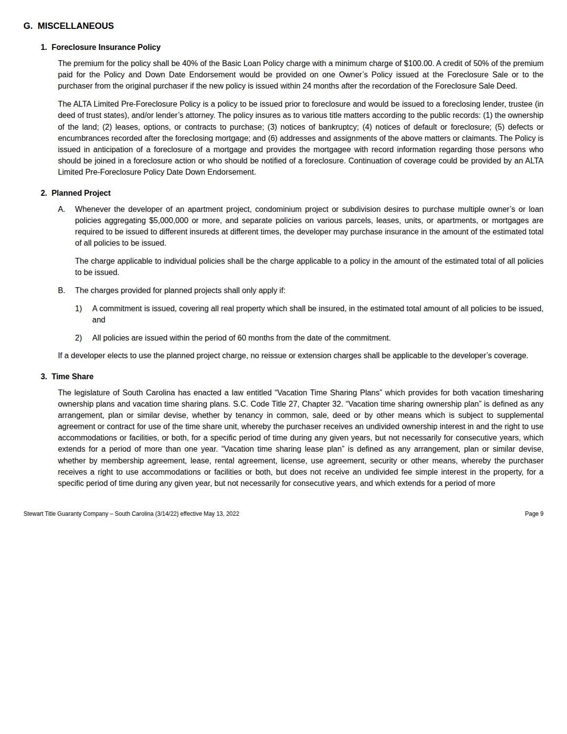G. MISCELLANEOUS
1. Foreclosure Insurance Policy
The premium for the policy shall be 40% of the Basic Loan Policy charge with a minimum charge of $100.00. A credit of 50% of the premium paid for the Policy and Down Date Endorsement would be provided on one Owner’s Policy issued at the Foreclosure Sale or to the purchaser from the original purchaser if the new policy is issued within 24 months after the recordation of the Foreclosure Sale Deed.
The ALTA Limited Pre-Foreclosure Policy is a policy to be issued prior to foreclosure and would be issued to a foreclosing lender, trustee (in deed of trust states), and/or lender’s attorney. The policy insures as to various title matters according to the public records: (1) the ownership of the land; (2) leases, options, or contracts to purchase; (3) notices of bankruptcy; (4) notices of default or foreclosure; (5) defects or encumbrances recorded after the foreclosing mortgage; and (6) addresses and assignments of the above matters or claimants. The Policy is issued in anticipation of a foreclosure of a mortgage and provides the mortgagee with record information regarding those persons who should be joined in a foreclosure action or who should be notified of a foreclosure. Continuation of coverage could be provided by an ALTA Limited Pre-Foreclosure Policy Date Down Endorsement.
2. Planned Project
A. Whenever the developer of an apartment project, condominium project or subdivision desires to purchase multiple owner’s or loan policies aggregating $5,000,000 or more, and separate policies on various parcels, leases, units, or apartments, or mortgages are required to be issued to different insureds at different times, the developer may purchase insurance in the amount of the estimated total of all policies to be issued.
The charge applicable to individual policies shall be the charge applicable to a policy in the amount of the estimated total of all policies to be issued.
B. The charges provided for planned projects shall only apply if:
1) A commitment is issued, covering all real property which shall be insured, in the estimated total amount of all policies to be issued, and
2) All policies are issued within the period of 60 months from the date of the commitment.
If a developer elects to use the planned project charge, no reissue or extension charges shall be applicable to the developer’s coverage.
3. Time Share
The legislature of South Carolina has enacted a law entitled “Vacation Time Sharing Plans” which provides for both vacation timesharing ownership plans and vacation time sharing plans. S.C. Code Title 27, Chapter 32. “Vacation time sharing ownership plan” is defined as any arrangement, plan or similar devise, whether by tenancy in common, sale, deed or by other means which is subject to supplemental agreement or contract for use of the time share unit, whereby the purchaser receives an undivided ownership interest in and the right to use accommodations or facilities, or both, for a specific period of time during any given years, but not necessarily for consecutive years, which extends for a period of more than one year. “Vacation time sharing lease plan” is defined as any arrangement, plan or similar devise, whether by membership agreement, lease, rental agreement, license, use agreement, security or other means, whereby the purchaser receives a right to use accommodations or facilities or both, but does not receive an undivided fee simple interest in the property, for a specific period of time during any given year, but not necessarily for consecutive years, and which extends for a period of more
Stewart Title Guaranty Company – South Carolina (3/14/22) effective May 13, 2022
Page 9